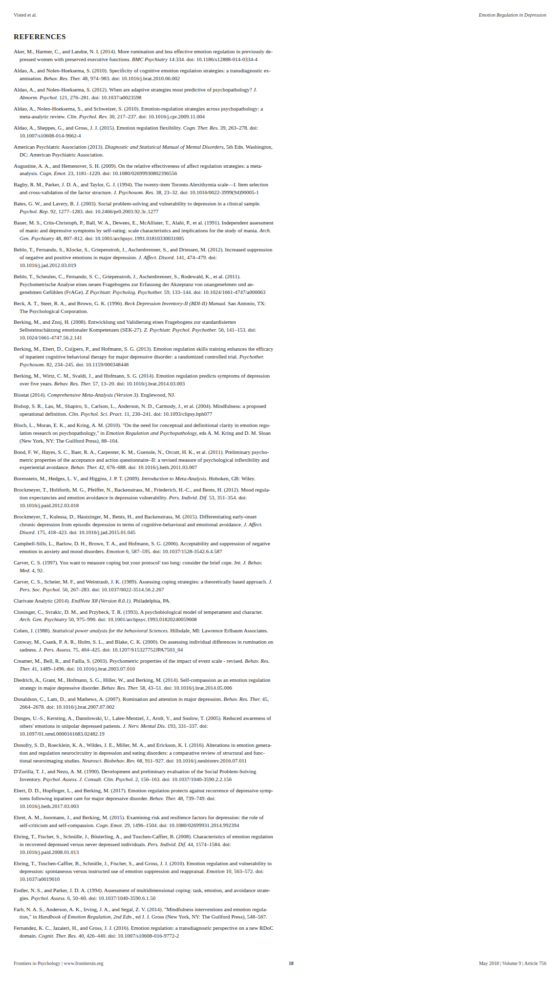Visted et al. Emotion Regulation in Depression
REFERENCES
Aker, M., Harmer, C., and Landrø, N. I. (2014). More rumination and less effective emotion regulation in previously depressed women with preserved executive functions. BMC Psychiatry 14:334. doi: 10.1186/s12888-014-0334-4
Aldao, A., and Nolen-Hoeksema, S. (2010). Specificity of cognitive emotion regulation strategies: a transdiagnostic examination. Behav. Res. Ther. 48, 974–983. doi: 10.1016/j.brat.2010.06.002
Aldao, A., and Nolen-Hoeksema, S. (2012). When are adaptive strategies most predictive of psychopathology? J. Abnorm. Psychol. 121, 276–281. doi: 10.1037/a0023598
Aldao, A., Nolen-Hoeksema, S., and Schweizer, S. (2010). Emotion-regulation strategies across psychopathology: a meta-analytic review. Clin. Psychol. Rev. 30, 217–237. doi: 10.1016/j.cpr.2009.11.004
Aldao, A., Sheppes, G., and Gross, J. J. (2015). Emotion regulation flexibility. Cogn. Ther. Res. 39, 263–278. doi: 10.1007/s10608-014-9662-4
American Psychiatric Association (2013). Diagnostic and Statistical Manual of Mental Disorders, 5th Edn. Washington, DC: American Psychiatric Association.
Augustine, A. A., and Hemenover, S. H. (2009). On the relative effectiveness of affect regulation strategies: a meta-analysis. Cogn. Emot. 23, 1181–1220. doi: 10.1080/02699930802396556
Bagby, R. M., Parker, J. D. A., and Taylor, G. J. (1994). The twenty-item Toronto Alexithymia scale—I. Item selection and cross-validation of the factor structure. J. Psychosom. Res. 38, 23–32. doi: 10.1016/0022-3999(94)90005-1
Bates, G. W., and Lavery, B. J. (2003). Social problem-solving and vulnerability to depression in a clinical sample. Psychol. Rep. 92, 1277–1283. doi: 10.2466/pr0.2003.92.3c.1277
Bauer, M. S., Crits-Christoph, P., Ball, W. A., Dewees, E., McAllister, T., Alahi, P., et al. (1991). Independent assessment of manic and depressive symptoms by self-rating: scale characteristics and implications for the study of mania. Arch. Gen. Psychiatry 48, 807–812. doi: 10.1001/archpsyc.1991.01810330031005
Beblo, T., Fernando, S., Klocke, S., Griepenstroh, J., Aschenbrenner, S., and Driessen, M. (2012). Increased suppression of negative and positive emotions in major depression. J. Affect. Disord. 141, 474–479. doi: 10.1016/j.jad.2012.03.019
Beblo, T., Scheulen, C., Fernando, S. C., Griepenstroh, J., Aschenbrenner, S., Rodewald, K., et al. (2011). Psychometrische Analyse eines neuen Fragebogens zur Erfassung der Akzeptanz von unangenehmen und angenehmen Gefühlen (FrAGe). Z Psychiatr. Psycholog. Psychother. 59, 133–144. doi: 10.1024/1661-4747/a000063
Beck, A. T., Steer, R. A., and Brown, G. K. (1996). Beck Depression Inventory-II (BDI-II) Manual. San Antonio, TX: The Psychological Corporation.
Berking, M., and Znoj, H. (2008). Entwicklung und Validierung eines Fragebogens zur standardisierten Selbsteinschätzung emotionaler Kompetenzen (SEK-27). Z. Psychiatr. Psychol. Psychother. 56, 141–153. doi: 10.1024/1661-4747.56.2.141
Berking, M., Ebert, D., Cuijpers, P., and Hofmann, S. G. (2013). Emotion regulation skills training enhances the efficacy of inpatient cognitive behavioral therapy for major depressive disorder: a randomized controlled trial. Psychother. Psychosom. 82, 234–245. doi: 10.1159/000348448
Berking, M., Wirtz, C. M., Svaldi, J., and Hofmann, S. G. (2014). Emotion regulation predicts symptoms of depression over five years. Behav. Res. Ther. 57, 13–20. doi: 10.1016/j.brat.2014.03.003
Biostat (2014). Comprehensive Meta-Analysis (Version 3). Englewood, NJ.
Bishop, S. R., Lau, M., Shapiro, S., Carlson, L., Anderson, N. D., Carmody, J., et al. (2004). Mindfulness: a proposed operational definition. Clin. Psychol. Sci. Pract. 11, 230–241. doi: 10.1093/clipsy.bph077
Bloch, L., Moran, E. K., and Kring, A. M. (2010). "On the need for conceptual and definitional clarity in emotion regulation research on psychopathology," in Emotion Regulation and Psychopathology, eds A. M. Kring and D. M. Sloan (New York, NY: The Guilford Press), 88–104.
Bond, F. W., Hayes, S. C., Baer, R. A., Carpenter, K. M., Guenole, N., Orcutt, H. K., et al. (2011). Preliminary psychometric properties of the acceptance and action questionnaire–II: a revised measure of psychological inflexibility and experiential avoidance. Behav. Ther. 42, 676–688. doi: 10.1016/j.beth.2011.03.007
Borenstein, M., Hedges, L. V., and Higgins, J. P. T. (2009). Introduction to Meta-Analysis. Hoboken, GB: Wiley.
Brockmeyer, T., Holtforth, M. G., Pfeiffer, N., Backenstrass, M., Friederich, H.-C., and Bents, H. (2012). Mood regulation expectancies and emotion avoidance in depression vulnerability. Pers. Individ. Dif. 53, 351–354. doi: 10.1016/j.paid.2012.03.018
Brockmeyer, T., Kulessa, D., Hautzinger, M., Bents, H., and Backenstrass, M. (2015). Differentiating early-onset chronic depression from episodic depression in terms of cognitive-behavioral and emotional avoidance. J. Affect. Disord. 175, 418–423. doi: 10.1016/j.jad.2015.01.045
Campbell-Sills, L., Barlow, D. H., Brown, T. A., and Hofmann, S. G. (2006). Acceptability and suppression of negative emotion in anxiety and mood disorders. Emotion 6, 587–595. doi: 10.1037/1528-3542.6.4.587
Carver, C. S. (1997). You want to measure coping but your protocol' too long: consider the brief cope. Int. J. Behav. Med. 4, 92.
Carver, C. S., Scheier, M. F., and Weintraub, J. K. (1989). Assessing coping strategies: a theoretically based approach. J. Pers. Soc. Psychol. 56, 267–283. doi: 10.1037/0022-3514.56.2.267
Clarivate Analytic (2014). EndNote X8 (Version 8.0.1). Philadelphia, PA.
Cloninger, C., Svrakic, D. M., and Przybeck, T. R. (1993). A psychobiological model of temperament and character. Arch. Gen. Psychiatry 50, 975–990. doi: 10.1001/archpsyc.1993.01820240059008
Cohen, J. (1988). Statistical power analysis for the behavioral Sciences. Hillsdale, MI: Lawrence Erlbaum Associates.
Conway, M., Csank, P. A. R., Holm, S. L., and Blake, C. K. (2000). On assessing individual differences in rumination on sadness. J. Pers. Assess. 75, 404–425. doi: 10.1207/S15327752JPA7503_04
Creamer, M., Bell, R., and Failla, S. (2003). Psychometric properties of the impact of event scale - revised. Behav. Res. Ther. 41, 1489–1496. doi: 10.1016/j.brat.2003.07.010
Diedrich, A., Grant, M., Hofmann, S. G., Hiller, W., and Berking, M. (2014). Self-compassion as an emotion regulation strategy in major depressive disorder. Behav. Res. Ther. 58, 43–51. doi: 10.1016/j.brat.2014.05.006
Donaldson, C., Lam, D., and Mathews, A. (2007). Rumination and attention in major depression. Behav. Res. Ther. 45, 2664–2678. doi: 10.1016/j.brat.2007.07.002
Donges, U.-S., Kersting, A., Dannlowski, U., Lalee-Mentzel, J., Arolt, V., and Suslow, T. (2005). Reduced awareness of others' emotions in unipolar depressed patients. J. Nerv. Mental Dis. 193, 331–337. doi: 10.1097/01.nmd.0000161683.02482.19
Donofry, S. D., Roecklein, K. A., Wildes, J. E., Miller, M. A., and Erickson, K. I. (2016). Alterations in emotion generation and regulation neurocircuitry in depression and eating disorders: a comparative review of structural and functional neuroimaging studies. Neurosci. Biobehav. Rev. 68, 911–927. doi: 10.1016/j.neubiorev.2016.07.011
D'Zurilla, T. J., and Nezu, A. M. (1990). Development and preliminary evaluation of the Social Problem-Solving Inventory. Psychol. Assess. J. Consult. Clin. Psychol. 2, 156–163. doi: 10.1037/1040-3590.2.2.156
Ebert, D. D., Hopfinger, L., and Berking, M. (2017). Emotion regulation protects against recurrence of depressive symptoms following inpatient care for major depressive disorder. Behav. Ther. 48, 739–749. doi: 10.1016/j.beth.2017.03.003
Ehret, A. M., Joormann, J., and Berking, M. (2015). Examining risk and resilience factors for depression: the role of self-criticism and self-compassion. Cogn. Emot. 29, 1496–1504. doi: 10.1080/02699931.2014.992394
Ehring, T., Fischer, S., Schnülle, J., Bösterling, A., and Tuschen-Caffier, B. (2008). Characteristics of emotion regulation in recovered depressed versus never depressed individuals. Pers. Individ. Dif. 44, 1574–1584. doi: 10.1016/j.paid.2008.01.013
Ehring, T., Tuschen-Caffier, B., Schnülle, J., Fischer, S., and Gross, J. J. (2010). Emotion regulation and vulnerability to depression: spontaneous versus instructed use of emotion suppression and reappraisal. Emotion 10, 563–572. doi: 10.1037/a0019010
Endler, N. S., and Parker, J. D. A. (1994). Assessment of multidimensional coping: task, emotion, and avoidance strategies. Psychol. Assess. 6, 50–60. doi: 10.1037/1040-3590.6.1.50
Farb, N. A. S., Anderson, A. K., Irving, J. A., and Segal, Z. V. (2014). "Mindfulness interventions and emotion regulation," in Handbook of Emotion Regulation, 2nd Edn., ed J. J. Gross (New York, NY: The Guilford Press), 548–567.
Fernandez, K. C., Jazaieri, H., and Gross, J. J. (2016). Emotion regulation: a transdiagnostic perspective on a new RDoC domain. Cognit. Ther. Res. 40, 426–440. doi: 10.1007/s10608-016-9772-2
Frontiers in Psychology | www.frontiersin.org 18 May 2018 | Volume 9 | Article 756